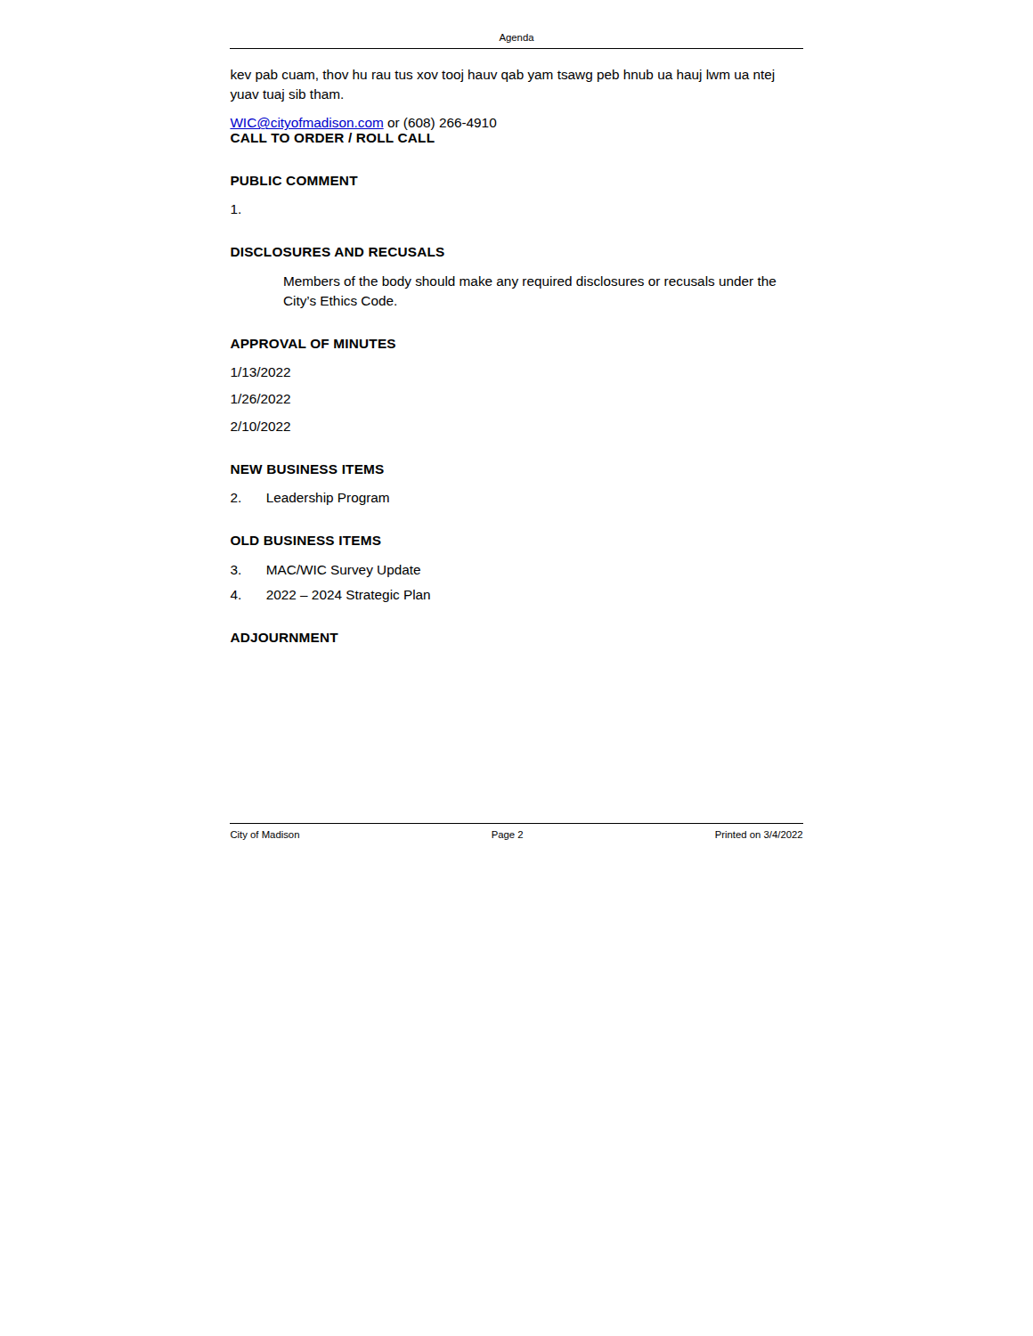Agenda
kev pab cuam, thov hu rau tus xov tooj hauv qab yam tsawg peb hnub ua hauj lwm ua ntej yuav tuaj sib tham.
WIC@cityofmadison.com or (608) 266-4910
CALL TO ORDER / ROLL CALL
PUBLIC COMMENT
1.
DISCLOSURES AND RECUSALS
Members of the body should make any required disclosures or recusals under the City’s Ethics Code.
APPROVAL OF MINUTES
1/13/2022
1/26/2022
2/10/2022
NEW BUSINESS ITEMS
2. Leadership Program
OLD BUSINESS ITEMS
3. MAC/WIC Survey Update
4. 2022 – 2024 Strategic Plan
ADJOURNMENT
City of Madison
Page 2
Printed on 3/4/2022